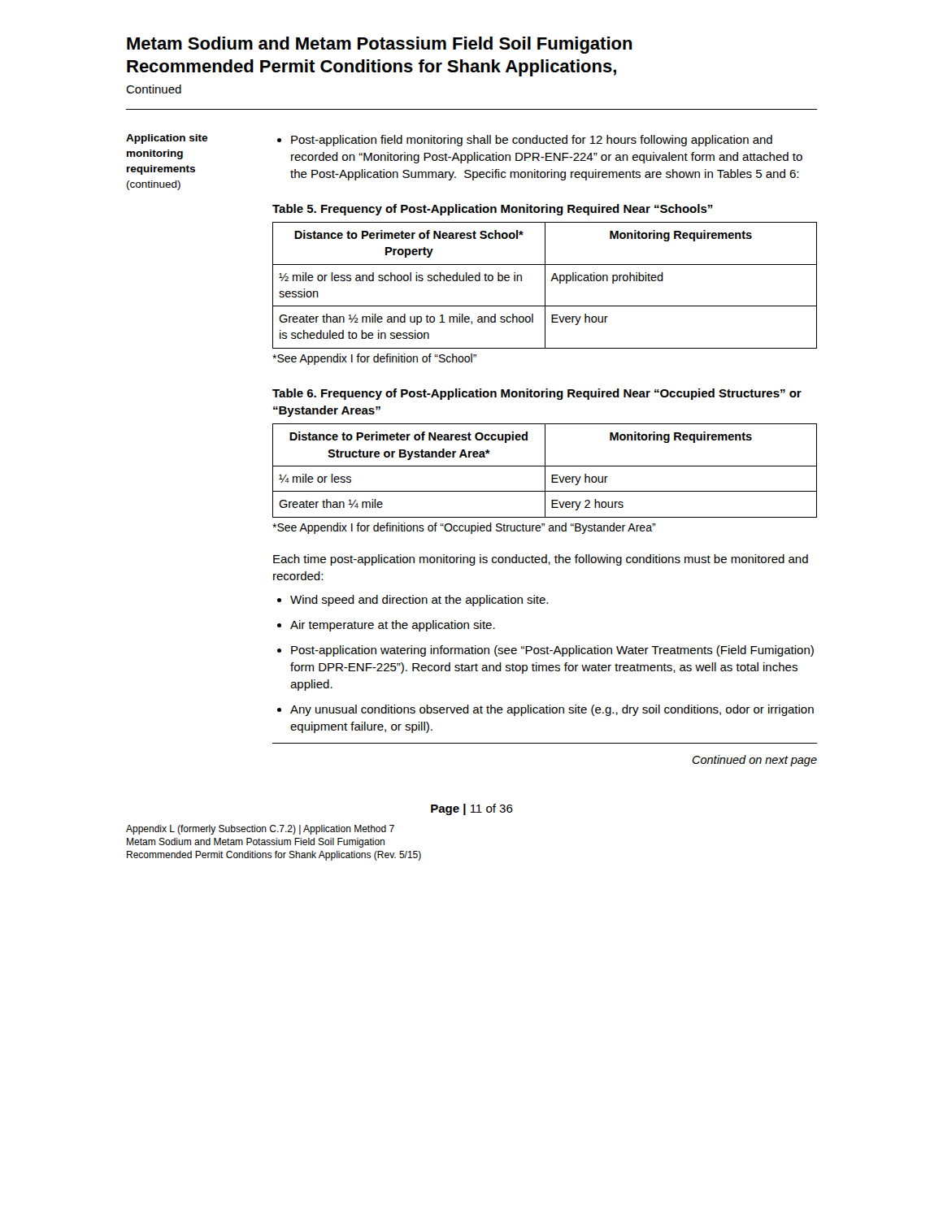Metam Sodium and Metam Potassium Field Soil Fumigation
Recommended Permit Conditions for Shank Applications,
Continued
Application site monitoring requirements
(continued)
Post-application field monitoring shall be conducted for 12 hours following application and recorded on “Monitoring Post-Application DPR-ENF-224” or an equivalent form and attached to the Post-Application Summary. Specific monitoring requirements are shown in Tables 5 and 6:
Table 5. Frequency of Post-Application Monitoring Required Near “Schools”
| Distance to Perimeter of Nearest School* Property | Monitoring Requirements |
| --- | --- |
| ½ mile or less and school is scheduled to be in session | Application prohibited |
| Greater than ½ mile and up to 1 mile, and school is scheduled to be in session | Every hour |
*See Appendix I for definition of “School”
Table 6. Frequency of Post-Application Monitoring Required Near “Occupied Structures” or “Bystander Areas”
| Distance to Perimeter of Nearest Occupied Structure or Bystander Area* | Monitoring Requirements |
| --- | --- |
| ¼ mile or less | Every hour |
| Greater than ¼ mile | Every 2 hours |
*See Appendix I for definitions of “Occupied Structure” and “Bystander Area”
Each time post-application monitoring is conducted, the following conditions must be monitored and recorded:
Wind speed and direction at the application site.
Air temperature at the application site.
Post-application watering information (see “Post-Application Water Treatments (Field Fumigation) form DPR-ENF-225”). Record start and stop times for water treatments, as well as total inches applied.
Any unusual conditions observed at the application site (e.g., dry soil conditions, odor or irrigation equipment failure, or spill).
Continued on next page
Page | 11 of 36
Appendix L (formerly Subsection C.7.2) | Application Method 7
Metam Sodium and Metam Potassium Field Soil Fumigation
Recommended Permit Conditions for Shank Applications (Rev. 5/15)